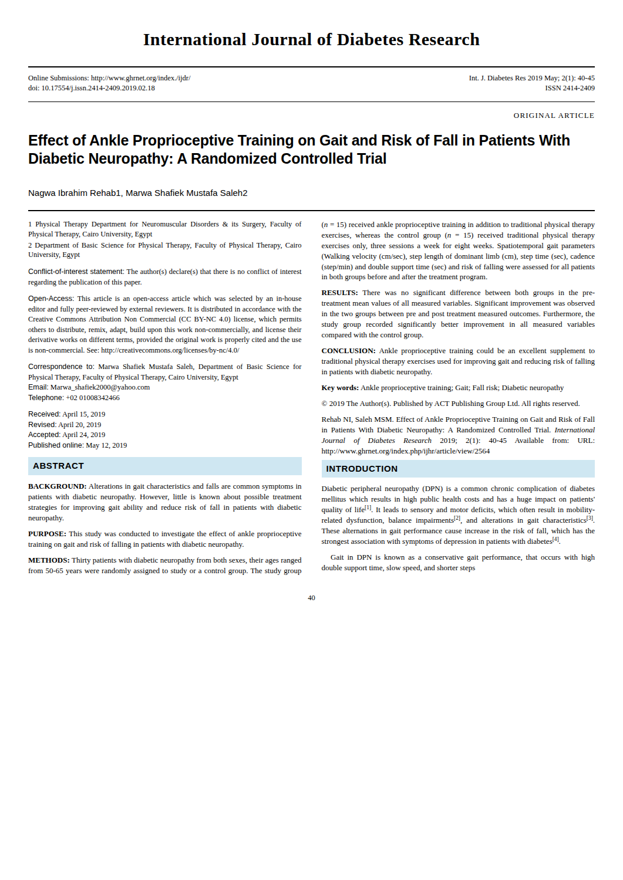International Journal of Diabetes Research
Online Submissions: http://www.ghrnet.org/index./ijdr/
doi: 10.17554/j.issn.2414-2409.2019.02.18
Int. J. Diabetes Res 2019 May; 2(1): 40-45
ISSN 2414-2409
ORIGINAL ARTICLE
Effect of Ankle Proprioceptive Training on Gait and Risk of Fall in Patients With Diabetic Neuropathy: A Randomized Controlled Trial
Nagwa Ibrahim Rehab1, Marwa Shafiek Mustafa Saleh2
1 Physical Therapy Department for Neuromuscular Disorders & its Surgery, Faculty of Physical Therapy, Cairo University, Egypt
2 Department of Basic Science for Physical Therapy, Faculty of Physical Therapy, Cairo University, Egypt
Conflict-of-interest statement: The author(s) declare(s) that there is no conflict of interest regarding the publication of this paper.
Open-Access: This article is an open-access article which was selected by an in-house editor and fully peer-reviewed by external reviewers. It is distributed in accordance with the Creative Commons Attribution Non Commercial (CC BY-NC 4.0) license, which permits others to distribute, remix, adapt, build upon this work non-commercially, and license their derivative works on different terms, provided the original work is properly cited and the use is non-commercial. See: http://creativecommons.org/licenses/by-nc/4.0/
Correspondence to: Marwa Shafiek Mustafa Saleh, Department of Basic Science for Physical Therapy, Faculty of Physical Therapy, Cairo University, Egypt
Email: Marwa_shafiek2000@yahoo.com
Telephone: +02 01008342466
Received: April 15, 2019
Revised: April 20, 2019
Accepted: April 24, 2019
Published online: May 12, 2019
ABSTRACT
BACKGROUND: Alterations in gait characteristics and falls are common symptoms in patients with diabetic neuropathy. However, little is known about possible treatment strategies for improving gait ability and reduce risk of fall in patients with diabetic neuropathy.
PURPOSE: This study was conducted to investigate the effect of ankle proprioceptive training on gait and risk of falling in patients with diabetic neuropathy.
METHODS: Thirty patients with diabetic neuropathy from both sexes, their ages ranged from 50-65 years were randomly assigned to study or a control group. The study group (n = 15) received ankle proprioceptive training in addition to traditional physical therapy exercises, whereas the control group (n = 15) received traditional physical therapy exercises only, three sessions a week for eight weeks. Spatiotemporal gait parameters (Walking velocity (cm/sec), step length of dominant limb (cm), step time (sec), cadence (step/min) and double support time (sec) and risk of falling were assessed for all patients in both groups before and after the treatment program.
RESULTS: There was no significant difference between both groups in the pre-treatment mean values of all measured variables. Significant improvement was observed in the two groups between pre and post treatment measured outcomes. Furthermore, the study group recorded significantly better improvement in all measured variables compared with the control group.
CONCLUSION: Ankle proprioceptive training could be an excellent supplement to traditional physical therapy exercises used for improving gait and reducing risk of falling in patients with diabetic neuropathy.
Key words: Ankle proprioceptive training; Gait; Fall risk; Diabetic neuropathy
© 2019 The Author(s). Published by ACT Publishing Group Ltd. All rights reserved.
Rehab NI, Saleh MSM. Effect of Ankle Proprioceptive Training on Gait and Risk of Fall in Patients With Diabetic Neuropathy: A Randomized Controlled Trial. International Journal of Diabetes Research 2019; 2(1): 40-45 Available from: URL: http://www.ghrnet.org/index.php/ijhr/article/view/2564
INTRODUCTION
Diabetic peripheral neuropathy (DPN) is a common chronic complication of diabetes mellitus which results in high public health costs and has a huge impact on patients' quality of life[1]. It leads to sensory and motor deficits, which often result in mobility-related dysfunction, balance impairments[2], and alterations in gait characteristics[3]. These alternations in gait performance cause increase in the risk of fall, which has the strongest association with symptoms of depression in patients with diabetes[4].
Gait in DPN is known as a conservative gait performance, that occurs with high double support time, slow speed, and shorter steps
40